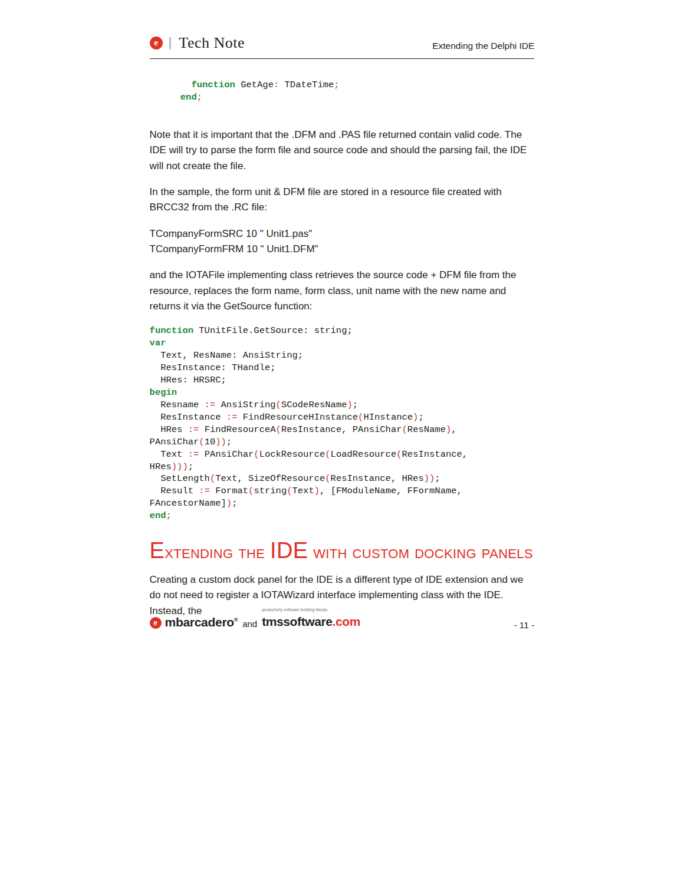e | Tech Note
Extending the Delphi IDE
    function GetAge: TDateTime;
  end;
Note that it is important that the .DFM and .PAS file returned contain valid code. The IDE will try to parse the form file and source code and should the parsing fail, the IDE will not create the file.
In the sample, the form unit & DFM file are stored in a resource file created with BRCC32 from the .RC file:
TCompanyFormSRC 10 " Unit1.pas"
TCompanyFormFRM 10 " Unit1.DFM"
and the IOTAFile implementing class retrieves the source code + DFM file from the resource, replaces the form name, form class, unit name with the new name and returns it via the GetSource function:
function TUnitFile.GetSource: string;
var
  Text, ResName: AnsiString;
  ResInstance: THandle;
  HRes: HRSRC;
begin
  Resname := AnsiString(SCodeResName);
  ResInstance := FindResourceHInstance(HInstance);
  HRes := FindResourceA(ResInstance, PAnsiChar(ResName),
PAnsiChar(10));
  Text := PAnsiChar(LockResource(LoadResource(ResInstance,
HRes)));
  SetLength(Text, SizeOfResource(ResInstance, HRes));
  Result := Format(string(Text), [FModuleName, FFormName,
FAncestorName]);
end;
Extending the IDE with custom docking panels
Creating a custom dock panel for the IDE is a different type of IDE extension and we do not need to register a IOTAWizard interface implementing class with the IDE. Instead, the
e mbarcadero® and productivity software building blocks tmssoftware.com
- 11 -